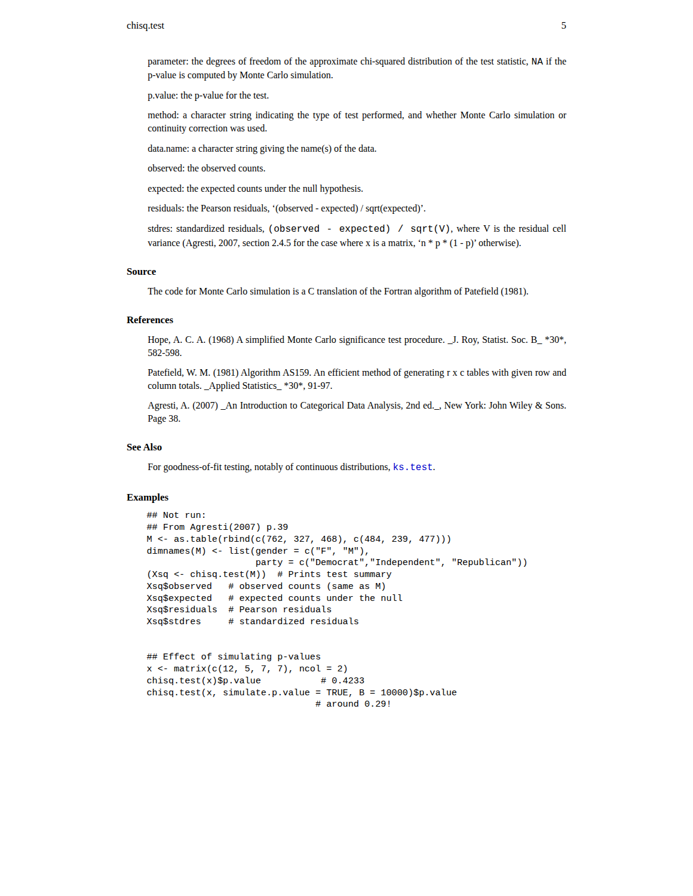chisq.test 5
parameter: the degrees of freedom of the approximate chi-squared distribution of the test statistic, NA if the p-value is computed by Monte Carlo simulation.
p.value: the p-value for the test.
method: a character string indicating the type of test performed, and whether Monte Carlo simulation or continuity correction was used.
data.name: a character string giving the name(s) of the data.
observed: the observed counts.
expected: the expected counts under the null hypothesis.
residuals: the Pearson residuals, ‘(observed - expected) / sqrt(expected)’.
stdres: standardized residuals, (observed - expected) / sqrt(V), where V is the residual cell variance (Agresti, 2007, section 2.4.5 for the case where x is a matrix, ‘n * p * (1 - p)’ otherwise).
Source
The code for Monte Carlo simulation is a C translation of the Fortran algorithm of Patefield (1981).
References
Hope, A. C. A. (1968) A simplified Monte Carlo significance test procedure. _J. Roy, Statist. Soc. B_ *30*, 582-598.
Patefield, W. M. (1981) Algorithm AS159. An efficient method of generating r x c tables with given row and column totals. _Applied Statistics_ *30*, 91-97.
Agresti, A. (2007) _An Introduction to Categorical Data Analysis, 2nd ed._, New York: John Wiley & Sons. Page 38.
See Also
For goodness-of-fit testing, notably of continuous distributions, ks.test.
Examples
## Not run:
## From Agresti(2007) p.39
M <- as.table(rbind(c(762, 327, 468), c(484, 239, 477)))
dimnames(M) <- list(gender = c("F", "M"),
                    party = c("Democrat","Independent", "Republican"))
(Xsq <- chisq.test(M))  # Prints test summary
Xsq$observed   # observed counts (same as M)
Xsq$expected   # expected counts under the null
Xsq$residuals  # Pearson residuals
Xsq$stdres     # standardized residuals


## Effect of simulating p-values
x <- matrix(c(12, 5, 7, 7), ncol = 2)
chisq.test(x)$p.value           # 0.4233
chisq.test(x, simulate.p.value = TRUE, B = 10000)$p.value
                               # around 0.29!